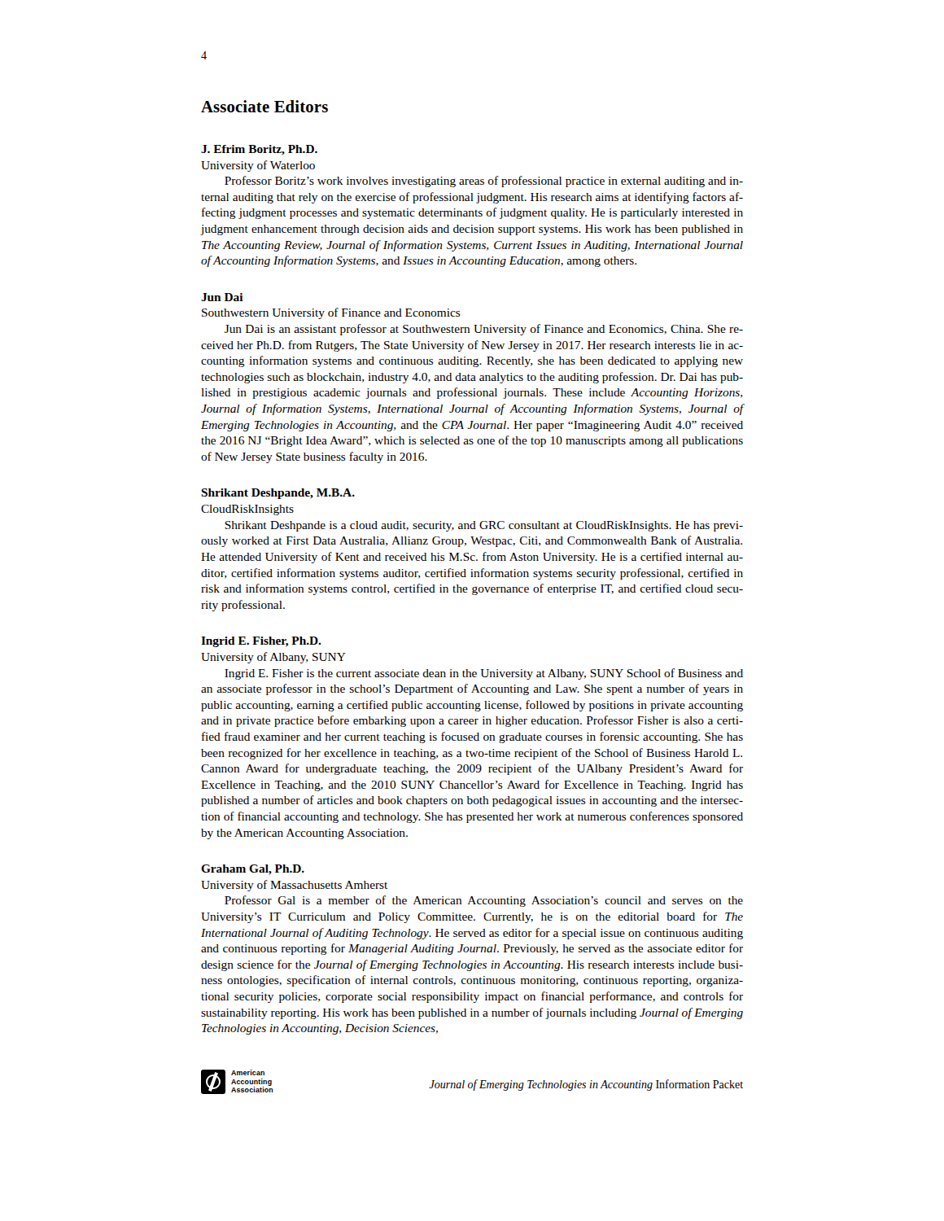4
Associate Editors
J. Efrim Boritz, Ph.D.
University of Waterloo
Professor Boritz’s work involves investigating areas of professional practice in external auditing and internal auditing that rely on the exercise of professional judgment. His research aims at identifying factors affecting judgment processes and systematic determinants of judgment quality. He is particularly interested in judgment enhancement through decision aids and decision support systems. His work has been published in The Accounting Review, Journal of Information Systems, Current Issues in Auditing, International Journal of Accounting Information Systems, and Issues in Accounting Education, among others.
Jun Dai
Southwestern University of Finance and Economics
Jun Dai is an assistant professor at Southwestern University of Finance and Economics, China. She received her Ph.D. from Rutgers, The State University of New Jersey in 2017. Her research interests lie in accounting information systems and continuous auditing. Recently, she has been dedicated to applying new technologies such as blockchain, industry 4.0, and data analytics to the auditing profession. Dr. Dai has published in prestigious academic journals and professional journals. These include Accounting Horizons, Journal of Information Systems, International Journal of Accounting Information Systems, Journal of Emerging Technologies in Accounting, and the CPA Journal. Her paper “Imagineering Audit 4.0” received the 2016 NJ “Bright Idea Award”, which is selected as one of the top 10 manuscripts among all publications of New Jersey State business faculty in 2016.
Shrikant Deshpande, M.B.A.
CloudRiskInsights
Shrikant Deshpande is a cloud audit, security, and GRC consultant at CloudRiskInsights. He has previously worked at First Data Australia, Allianz Group, Westpac, Citi, and Commonwealth Bank of Australia. He attended University of Kent and received his M.Sc. from Aston University. He is a certified internal auditor, certified information systems auditor, certified information systems security professional, certified in risk and information systems control, certified in the governance of enterprise IT, and certified cloud security professional.
Ingrid E. Fisher, Ph.D.
University of Albany, SUNY
Ingrid E. Fisher is the current associate dean in the University at Albany, SUNY School of Business and an associate professor in the school’s Department of Accounting and Law. She spent a number of years in public accounting, earning a certified public accounting license, followed by positions in private accounting and in private practice before embarking upon a career in higher education. Professor Fisher is also a certified fraud examiner and her current teaching is focused on graduate courses in forensic accounting. She has been recognized for her excellence in teaching, as a two-time recipient of the School of Business Harold L. Cannon Award for undergraduate teaching, the 2009 recipient of the UAlbany President’s Award for Excellence in Teaching, and the 2010 SUNY Chancellor’s Award for Excellence in Teaching. Ingrid has published a number of articles and book chapters on both pedagogical issues in accounting and the intersection of financial accounting and technology. She has presented her work at numerous conferences sponsored by the American Accounting Association.
Graham Gal, Ph.D.
University of Massachusetts Amherst
Professor Gal is a member of the American Accounting Association’s council and serves on the University’s IT Curriculum and Policy Committee. Currently, he is on the editorial board for The International Journal of Auditing Technology. He served as editor for a special issue on continuous auditing and continuous reporting for Managerial Auditing Journal. Previously, he served as the associate editor for design science for the Journal of Emerging Technologies in Accounting. His research interests include business ontologies, specification of internal controls, continuous monitoring, continuous reporting, organizational security policies, corporate social responsibility impact on financial performance, and controls for sustainability reporting. His work has been published in a number of journals including Journal of Emerging Technologies in Accounting, Decision Sciences,
American
Accounting
Association
Journal of Emerging Technologies in Accounting Information Packet